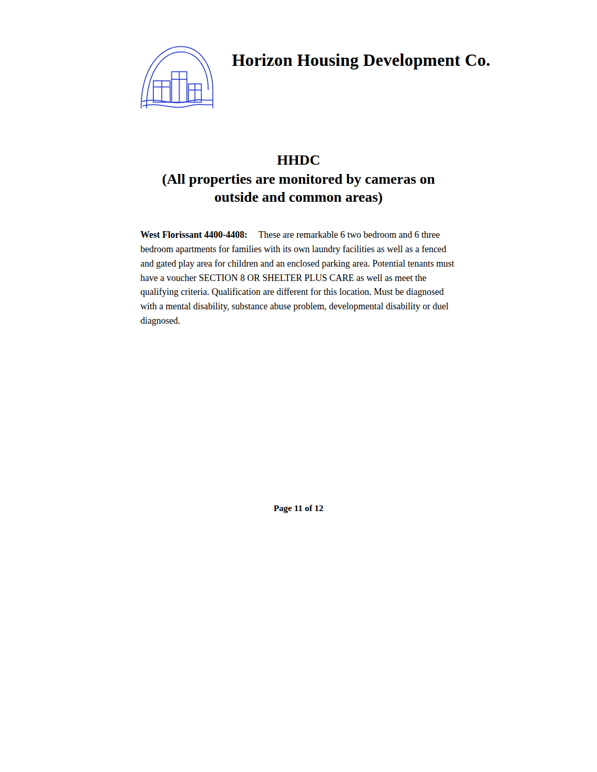Horizon Housing Development Co.
HHDC (All properties are monitored by cameras on outside and common areas)
West Florissant 4400-4408: These are remarkable 6 two bedroom and 6 three bedroom apartments for families with its own laundry facilities as well as a fenced and gated play area for children and an enclosed parking area. Potential tenants must have a voucher SECTION 8 OR SHELTER PLUS CARE as well as meet the qualifying criteria. Qualification are different for this location. Must be diagnosed with a mental disability, substance abuse problem, developmental disability or duel diagnosed.
Page 11 of 12